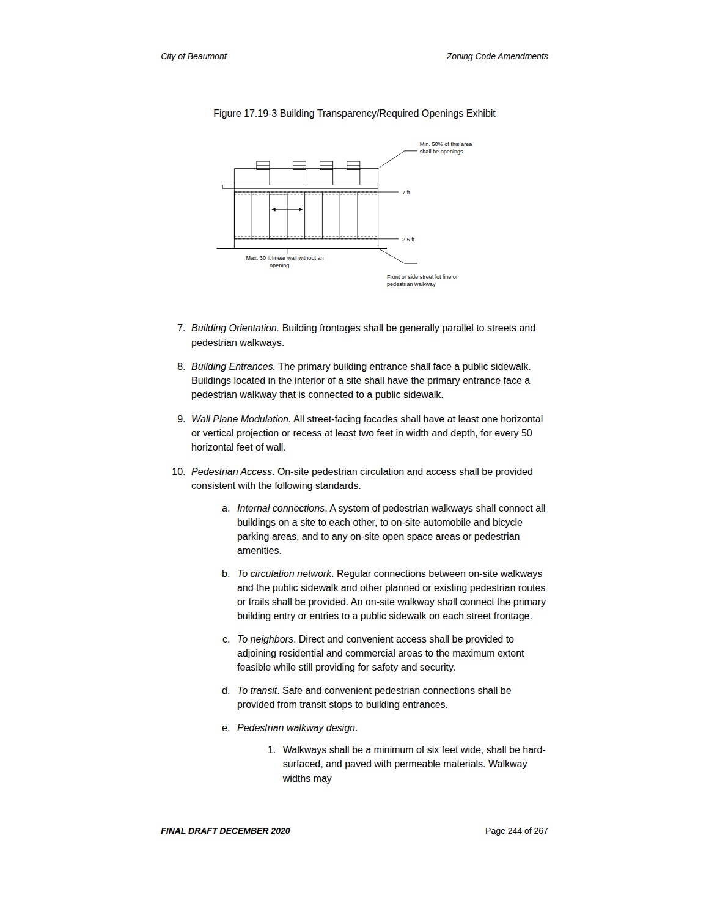City of Beaumont Zoning Code Amendments
Figure 17.19-3 Building Transparency/Required Openings Exhibit
Min. 50% of this area shall be openings 7 ft 2.5 ft Max. 30 ft linear wall without an opening Front or side street lot line or pedestrian walkway
Building Orientation. Building frontages shall be generally parallel to streets and pedestrian walkways.
Building Entrances. The primary building entrance shall face a public sidewalk. Buildings located in the interior of a site shall have the primary entrance face a pedestrian walkway that is connected to a public sidewalk.
Wall Plane Modulation. All street-facing facades shall have at least one horizontal or vertical projection or recess at least two feet in width and depth, for every 50 horizontal feet of wall.
Pedestrian Access. On-site pedestrian circulation and access shall be provided consistent with the following standards.
Internal connections. A system of pedestrian walkways shall connect all buildings on a site to each other, to on-site automobile and bicycle parking areas, and to any on-site open space areas or pedestrian amenities.
To circulation network. Regular connections between on-site walkways and the public sidewalk and other planned or existing pedestrian routes or trails shall be provided. An on-site walkway shall connect the primary building entry or entries to a public sidewalk on each street frontage.
To neighbors. Direct and convenient access shall be provided to adjoining residential and commercial areas to the maximum extent feasible while still providing for safety and security.
To transit. Safe and convenient pedestrian connections shall be provided from transit stops to building entrances.
Pedestrian walkway design.
Walkways shall be a minimum of six feet wide, shall be hard-surfaced, and paved with permeable materials. Walkway widths may
FINAL DRAFT DECEMBER 2020 Page 244 of 267